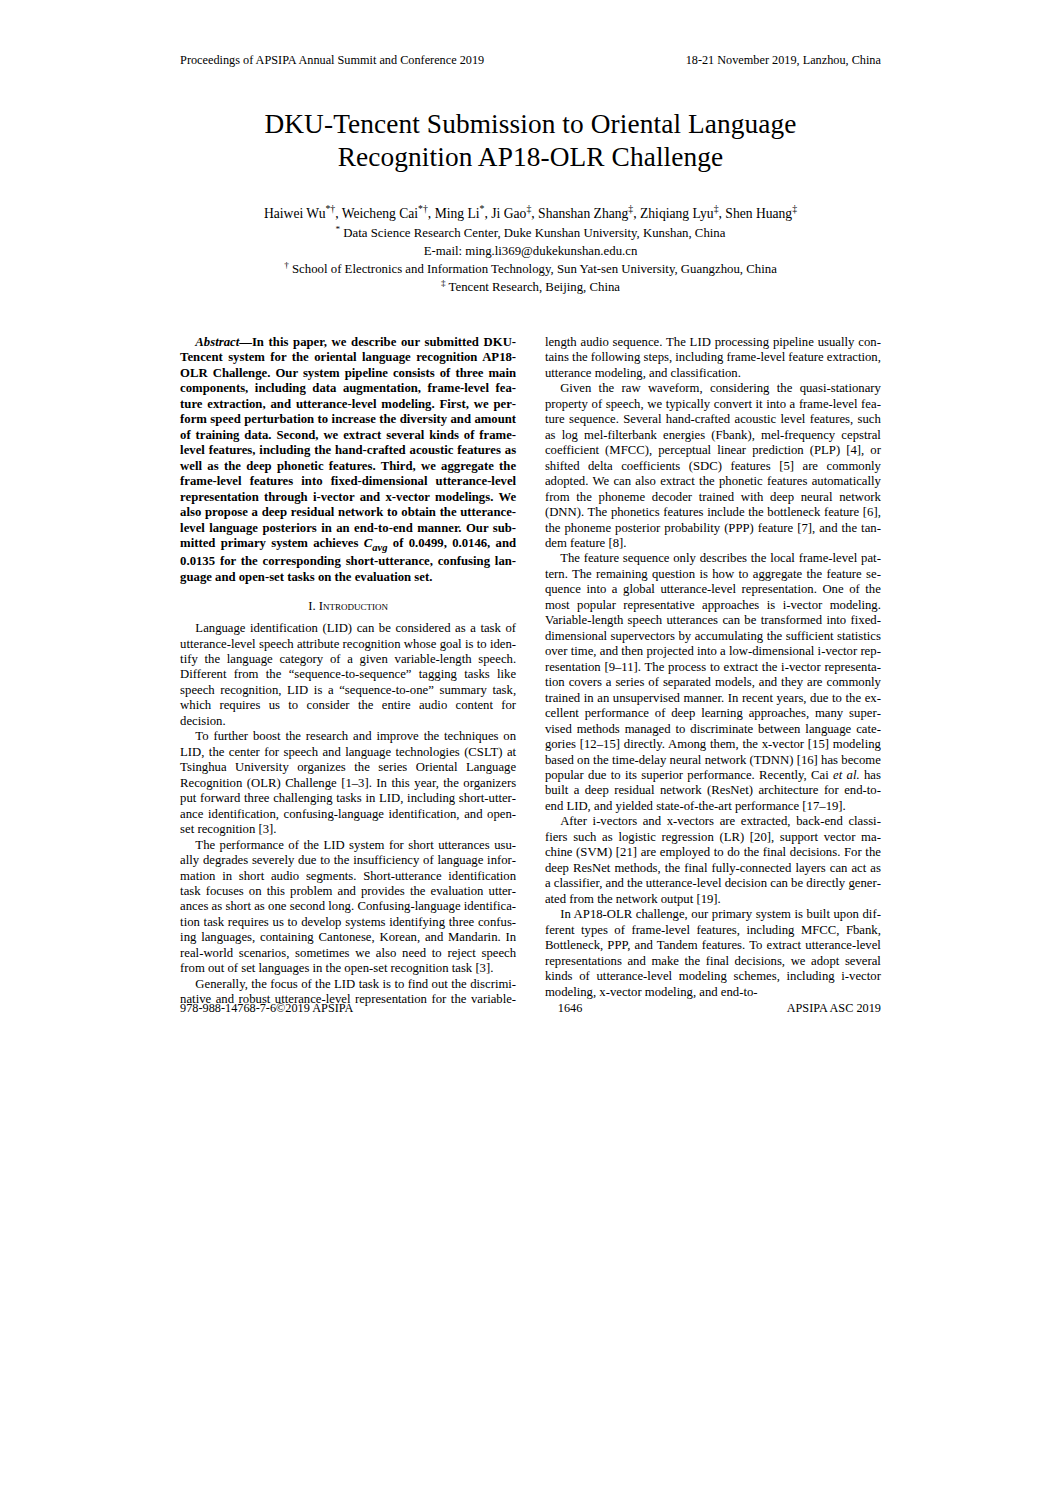Proceedings of APSIPA Annual Summit and Conference 2019 18-21 November 2019, Lanzhou, China
DKU-Tencent Submission to Oriental Language
Recognition AP18-OLR Challenge
Haiwei Wu*†, Weicheng Cai*†, Ming Li*, Ji Gao‡, Shanshan Zhang‡, Zhiqiang Lyu‡, Shen Huang‡
* Data Science Research Center, Duke Kunshan University, Kunshan, China
E-mail: ming.li369@dukekunshan.edu.cn
† School of Electronics and Information Technology, Sun Yat-sen University, Guangzhou, China
‡ Tencent Research, Beijing, China
Abstract—In this paper, we describe our submitted DKU-Tencent system for the oriental language recognition AP18-OLR Challenge. Our system pipeline consists of three main components, including data augmentation, frame-level feature extraction, and utterance-level modeling. First, we perform speed perturbation to increase the diversity and amount of training data. Second, we extract several kinds of frame-level features, including the hand-crafted acoustic features as well as the deep phonetic features. Third, we aggregate the frame-level features into fixed-dimensional utterance-level representation through i-vector and x-vector modelings. We also propose a deep residual network to obtain the utterance-level language posteriors in an end-to-end manner. Our submitted primary system achieves Cavg of 0.0499, 0.0146, and 0.0135 for the corresponding short-utterance, confusing language and open-set tasks on the evaluation set.
I. Introduction
Language identification (LID) can be considered as a task of utterance-level speech attribute recognition whose goal is to identify the language category of a given variable-length speech. Different from the “sequence-to-sequence” tagging tasks like speech recognition, LID is a “sequence-to-one” summary task, which requires us to consider the entire audio content for decision.
To further boost the research and improve the techniques on LID, the center for speech and language technologies (CSLT) at Tsinghua University organizes the series Oriental Language Recognition (OLR) Challenge [1–3]. In this year, the organizers put forward three challenging tasks in LID, including short-utterance identification, confusing-language identification, and open-set recognition [3].
The performance of the LID system for short utterances usually degrades severely due to the insufficiency of language information in short audio segments. Short-utterance identification task focuses on this problem and provides the evaluation utterances as short as one second long. Confusing-language identification task requires us to develop systems identifying three confusing languages, containing Cantonese, Korean, and Mandarin. In real-world scenarios, sometimes we also need to reject speech from out of set languages in the open-set recognition task [3].
Generally, the focus of the LID task is to find out the discriminative and robust utterance-level representation for the variable-length audio sequence. The LID processing pipeline usually contains the following steps, including frame-level feature extraction, utterance modeling, and classification.
Given the raw waveform, considering the quasi-stationary property of speech, we typically convert it into a frame-level feature sequence. Several hand-crafted acoustic level features, such as log mel-filterbank energies (Fbank), mel-frequency cepstral coefficient (MFCC), perceptual linear prediction (PLP) [4], or shifted delta coefficients (SDC) features [5] are commonly adopted. We can also extract the phonetic features automatically from the phoneme decoder trained with deep neural network (DNN). The phonetics features include the bottleneck feature [6], the phoneme posterior probability (PPP) feature [7], and the tandem feature [8].
The feature sequence only describes the local frame-level pattern. The remaining question is how to aggregate the feature sequence into a global utterance-level representation. One of the most popular representative approaches is i-vector modeling. Variable-length speech utterances can be transformed into fixed-dimensional supervectors by accumulating the sufficient statistics over time, and then projected into a low-dimensional i-vector representation [9–11]. The process to extract the i-vector representation covers a series of separated models, and they are commonly trained in an unsupervised manner. In recent years, due to the excellent performance of deep learning approaches, many supervised methods managed to discriminate between language categories [12–15] directly. Among them, the x-vector [15] modeling based on the time-delay neural network (TDNN) [16] has become popular due to its superior performance. Recently, Cai et al. has built a deep residual network (ResNet) architecture for end-to-end LID, and yielded state-of-the-art performance [17–19].
After i-vectors and x-vectors are extracted, back-end classifiers such as logistic regression (LR) [20], support vector machine (SVM) [21] are employed to do the final decisions. For the deep ResNet methods, the final fully-connected layers can act as a classifier, and the utterance-level decision can be directly generated from the network output [19].
In AP18-OLR challenge, our primary system is built upon different types of frame-level features, including MFCC, Fbank, Bottleneck, PPP, and Tandem features. To extract utterance-level representations and make the final decisions, we adopt several kinds of utterance-level modeling schemes, including i-vector modeling, x-vector modeling, and end-to-
978-988-14768-7-6©2019 APSIPA 1646 APSIPA ASC 2019